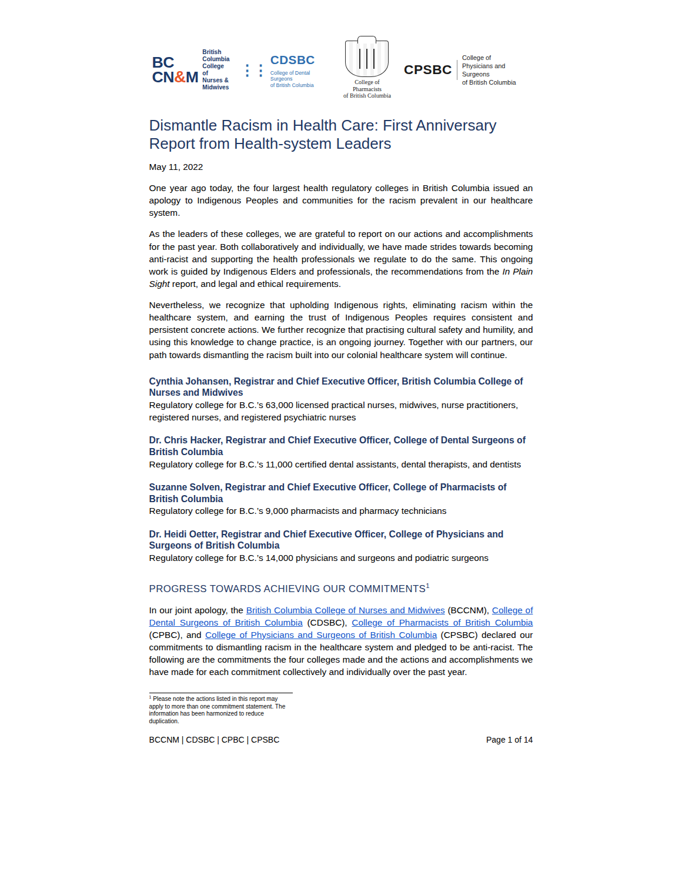BC
CN&M
British
Columbia
College of
Nurses &
Midwives
⋮⋮
CDSBC
College of Dental Surgeons
of British Columbia
College of Pharmacists
of British Columbia
CPSBC
College of
Physicians and Surgeons
of British Columbia
Dismantle Racism in Health Care: First Anniversary Report from Health-system Leaders
May 11, 2022
One year ago today, the four largest health regulatory colleges in British Columbia issued an apology to Indigenous Peoples and communities for the racism prevalent in our healthcare system.
As the leaders of these colleges, we are grateful to report on our actions and accomplishments for the past year. Both collaboratively and individually, we have made strides towards becoming anti-racist and supporting the health professionals we regulate to do the same. This ongoing work is guided by Indigenous Elders and professionals, the recommendations from the In Plain Sight report, and legal and ethical requirements.
Nevertheless, we recognize that upholding Indigenous rights, eliminating racism within the healthcare system, and earning the trust of Indigenous Peoples requires consistent and persistent concrete actions. We further recognize that practising cultural safety and humility, and using this knowledge to change practice, is an ongoing journey. Together with our partners, our path towards dismantling the racism built into our colonial healthcare system will continue.
Cynthia Johansen, Registrar and Chief Executive Officer, British Columbia College of Nurses and Midwives
Regulatory college for B.C.’s 63,000 licensed practical nurses, midwives, nurse practitioners, registered nurses, and registered psychiatric nurses
Dr. Chris Hacker, Registrar and Chief Executive Officer, College of Dental Surgeons of British Columbia
Regulatory college for B.C.’s 11,000 certified dental assistants, dental therapists, and dentists
Suzanne Solven, Registrar and Chief Executive Officer, College of Pharmacists of British Columbia
Regulatory college for B.C.’s 9,000 pharmacists and pharmacy technicians
Dr. Heidi Oetter, Registrar and Chief Executive Officer, College of Physicians and Surgeons of British Columbia
Regulatory college for B.C.’s 14,000 physicians and surgeons and podiatric surgeons
PROGRESS TOWARDS ACHIEVING OUR COMMITMENTS1
In our joint apology, the British Columbia College of Nurses and Midwives (BCCNM), College of Dental Surgeons of British Columbia (CDSBC), College of Pharmacists of British Columbia (CPBC), and College of Physicians and Surgeons of British Columbia (CPSBC) declared our commitments to dismantling racism in the healthcare system and pledged to be anti-racist. The following are the commitments the four colleges made and the actions and accomplishments we have made for each commitment collectively and individually over the past year.
1 Please note the actions listed in this report may apply to more than one commitment statement. The information has been harmonized to reduce duplication.
BCCNM | CDSBC | CPBC | CPSBC
Page 1 of 14